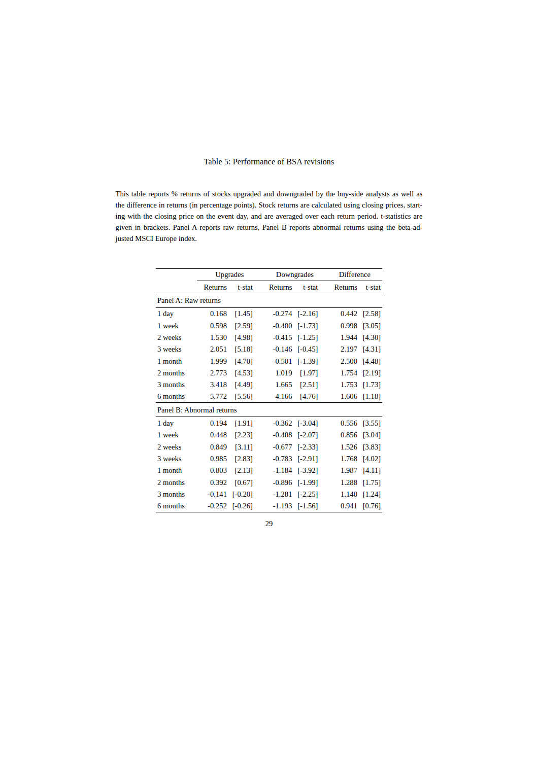Table 5: Performance of BSA revisions
This table reports % returns of stocks upgraded and downgraded by the buy-side analysts as well as the difference in returns (in percentage points). Stock returns are calculated using closing prices, starting with the closing price on the event day, and are averaged over each return period. t-statistics are given in brackets. Panel A reports raw returns, Panel B reports abnormal returns using the beta-adjusted MSCI Europe index.
| | Upgrades | Downgrades | Difference |
| --- | --- | --- | --- |
| | Returns | t-stat | Returns | t-stat | Returns | t-stat |
| Panel A: Raw returns |
| 1 day | 0.168 | [1.45] | -0.274 | [-2.16] | 0.442 | [2.58] |
| 1 week | 0.598 | [2.59] | -0.400 | [-1.73] | 0.998 | [3.05] |
| 2 weeks | 1.530 | [4.98] | -0.415 | [-1.25] | 1.944 | [4.30] |
| 3 weeks | 2.051 | [5.18] | -0.146 | [-0.45] | 2.197 | [4.31] |
| 1 month | 1.999 | [4.70] | -0.501 | [-1.39] | 2.500 | [4.48] |
| 2 months | 2.773 | [4.53] | 1.019 | [1.97] | 1.754 | [2.19] |
| 3 months | 3.418 | [4.49] | 1.665 | [2.51] | 1.753 | [1.73] |
| 6 months | 5.772 | [5.56] | 4.166 | [4.76] | 1.606 | [1.18] |
| Panel B: Abnormal returns |
| 1 day | 0.194 | [1.91] | -0.362 | [-3.04] | 0.556 | [3.55] |
| 1 week | 0.448 | [2.23] | -0.408 | [-2.07] | 0.856 | [3.04] |
| 2 weeks | 0.849 | [3.11] | -0.677 | [-2.33] | 1.526 | [3.83] |
| 3 weeks | 0.985 | [2.83] | -0.783 | [-2.91] | 1.768 | [4.02] |
| 1 month | 0.803 | [2.13] | -1.184 | [-3.92] | 1.987 | [4.11] |
| 2 months | 0.392 | [0.67] | -0.896 | [-1.99] | 1.288 | [1.75] |
| 3 months | -0.141 | [-0.20] | -1.281 | [-2.25] | 1.140 | [1.24] |
| 6 months | -0.252 | [-0.26] | -1.193 | [-1.56] | 0.941 | [0.76] |
29